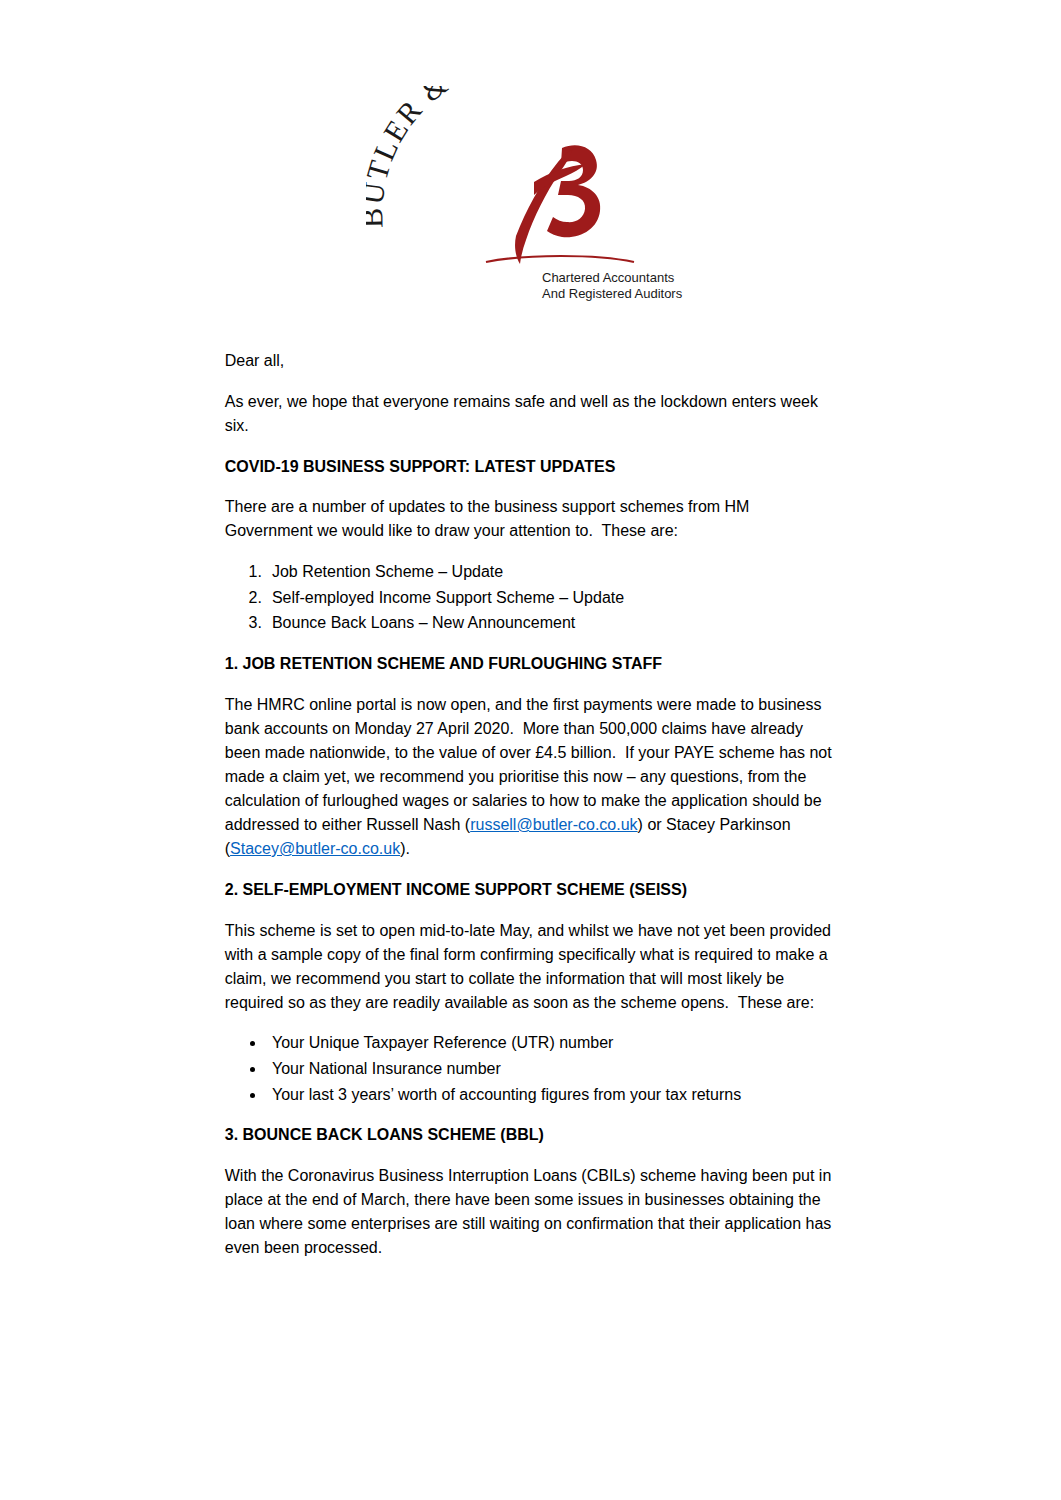Butler & Co — Chartered Accountants and Registered Auditors BUTLER & CO Chartered Accountants And Registered Auditors
Dear all,
As ever, we hope that everyone remains safe and well as the lockdown enters week six.
COVID-19 BUSINESS SUPPORT: LATEST UPDATES
There are a number of updates to the business support schemes from HM Government we would like to draw your attention to. These are:
Job Retention Scheme – Update
Self-employed Income Support Scheme – Update
Bounce Back Loans – New Announcement
1. JOB RETENTION SCHEME AND FURLOUGHING STAFF
The HMRC online portal is now open, and the first payments were made to business bank accounts on Monday 27 April 2020. More than 500,000 claims have already been made nationwide, to the value of over £4.5 billion. If your PAYE scheme has not made a claim yet, we recommend you prioritise this now – any questions, from the calculation of furloughed wages or salaries to how to make the application should be addressed to either Russell Nash (russell@butler-co.co.uk) or Stacey Parkinson (Stacey@butler-co.co.uk).
2. SELF-EMPLOYMENT INCOME SUPPORT SCHEME (SEISS)
This scheme is set to open mid-to-late May, and whilst we have not yet been provided with a sample copy of the final form confirming specifically what is required to make a claim, we recommend you start to collate the information that will most likely be required so as they are readily available as soon as the scheme opens. These are:
Your Unique Taxpayer Reference (UTR) number
Your National Insurance number
Your last 3 years’ worth of accounting figures from your tax returns
3. BOUNCE BACK LOANS SCHEME (BBL)
With the Coronavirus Business Interruption Loans (CBILs) scheme having been put in place at the end of March, there have been some issues in businesses obtaining the loan where some enterprises are still waiting on confirmation that their application has even been processed.